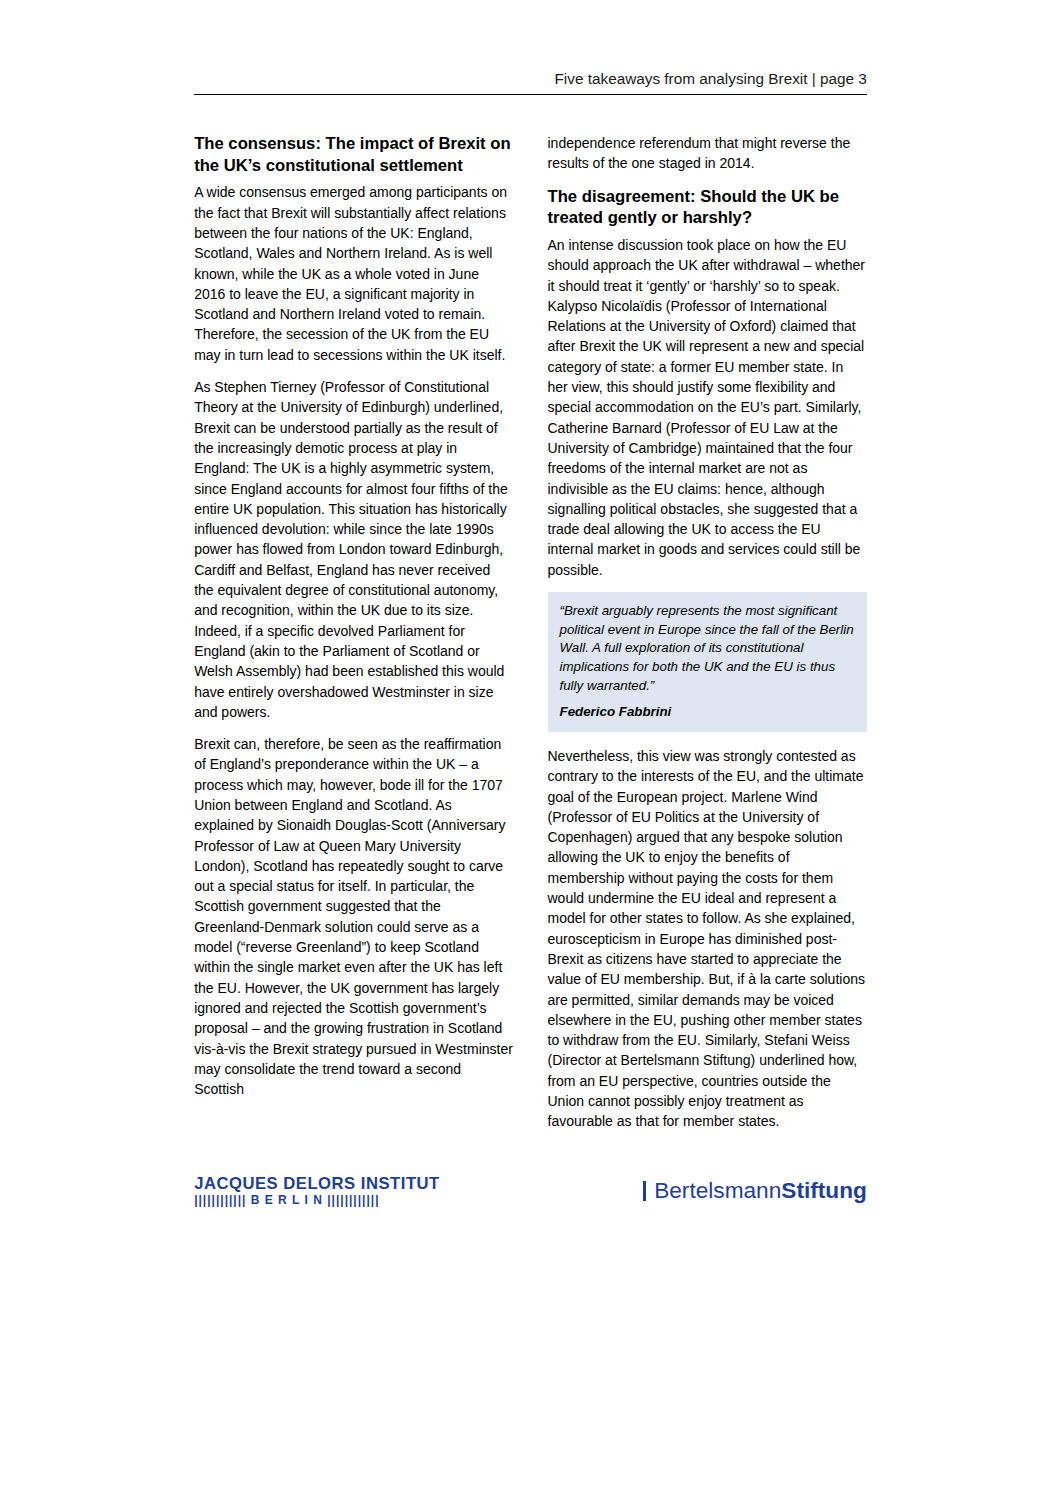Five takeaways from analysing Brexit | page 3
The consensus: The impact of Brexit on the UK’s constitutional settlement
A wide consensus emerged among participants on the fact that Brexit will substantially affect relations between the four nations of the UK: England, Scotland, Wales and Northern Ireland. As is well known, while the UK as a whole voted in June 2016 to leave the EU, a significant majority in Scotland and Northern Ireland voted to remain. Therefore, the secession of the UK from the EU may in turn lead to secessions within the UK itself.
As Stephen Tierney (Professor of Constitutional Theory at the University of Edinburgh) underlined, Brexit can be understood partially as the result of the increasingly demotic process at play in England: The UK is a highly asymmetric system, since England accounts for almost four fifths of the entire UK population. This situation has historically influenced devolution: while since the late 1990s power has flowed from London toward Edinburgh, Cardiff and Belfast, England has never received the equivalent degree of constitutional autonomy, and recognition, within the UK due to its size. Indeed, if a specific devolved Parliament for England (akin to the Parliament of Scotland or Welsh Assembly) had been established this would have entirely overshadowed Westminster in size and powers.
Brexit can, therefore, be seen as the reaffirmation of England’s preponderance within the UK – a process which may, however, bode ill for the 1707 Union between England and Scotland. As explained by Sionaidh Douglas-Scott (Anniversary Professor of Law at Queen Mary University London), Scotland has repeatedly sought to carve out a special status for itself. In particular, the Scottish government suggested that the Greenland-Denmark solution could serve as a model (“reverse Greenland”) to keep Scotland within the single market even after the UK has left the EU. However, the UK government has largely ignored and rejected the Scottish government’s proposal – and the growing frustration in Scotland vis-à-vis the Brexit strategy pursued in Westminster may consolidate the trend toward a second Scottish
independence referendum that might reverse the results of the one staged in 2014.
The disagreement: Should the UK be treated gently or harshly?
An intense discussion took place on how the EU should approach the UK after withdrawal – whether it should treat it ‘gently’ or ‘harshly’ so to speak. Kalypso Nicolaïdis (Professor of International Relations at the University of Oxford) claimed that after Brexit the UK will represent a new and special category of state: a former EU member state. In her view, this should justify some flexibility and special accommodation on the EU’s part. Similarly, Catherine Barnard (Professor of EU Law at the University of Cambridge) maintained that the four freedoms of the internal market are not as indivisible as the EU claims: hence, although signalling political obstacles, she suggested that a trade deal allowing the UK to access the EU internal market in goods and services could still be possible.
“Brexit arguably represents the most significant political event in Europe since the fall of the Berlin Wall. A full exploration of its constitutional implications for both the UK and the EU is thus fully warranted.” Federico Fabbrini
Nevertheless, this view was strongly contested as contrary to the interests of the EU, and the ultimate goal of the European project. Marlene Wind (Professor of EU Politics at the University of Copenhagen) argued that any bespoke solution allowing the UK to enjoy the benefits of membership without paying the costs for them would undermine the EU ideal and represent a model for other states to follow. As she explained, euroscepticism in Europe has diminished post-Brexit as citizens have started to appreciate the value of EU membership. But, if à la carte solutions are permitted, similar demands may be voiced elsewhere in the EU, pushing other member states to withdraw from the EU. Similarly, Stefani Weiss (Director at Bertelsmann Stiftung) underlined how, from an EU perspective, countries outside the Union cannot possibly enjoy treatment as favourable as that for member states.
JACQUES DELORS INSTITUT
|||||||||||| B E R L I N ||||||||||||
Bertelsmann Stiftung